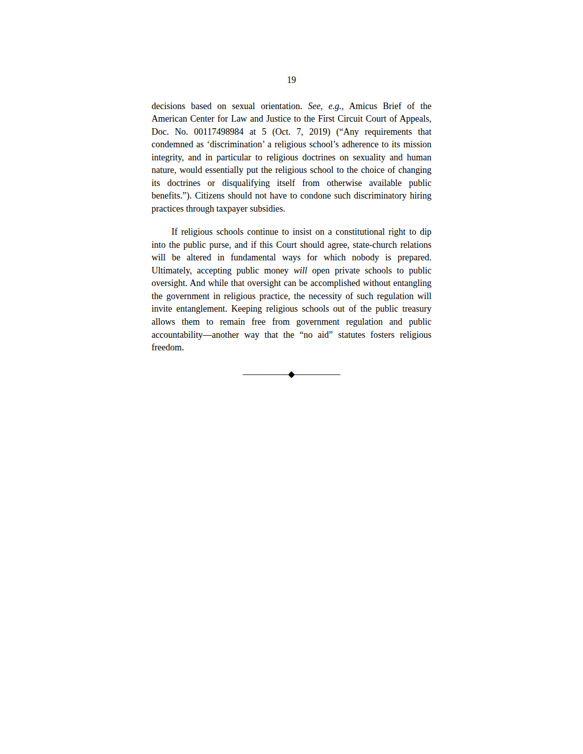19
decisions based on sexual orientation. See, e.g., Amicus Brief of the American Center for Law and Justice to the First Circuit Court of Appeals, Doc. No. 00117498984 at 5 (Oct. 7, 2019) (“Any requirements that condemned as ‘discrimination’ a religious school’s adherence to its mission integrity, and in particular to religious doctrines on sexuality and human nature, would essentially put the religious school to the choice of changing its doctrines or disqualifying itself from otherwise available public benefits.”). Citizens should not have to condone such discriminatory hiring practices through taxpayer subsidies.
If religious schools continue to insist on a constitutional right to dip into the public purse, and if this Court should agree, state-church relations will be altered in fundamental ways for which nobody is prepared. Ultimately, accepting public money will open private schools to public oversight. And while that oversight can be accomplished without entangling the government in religious practice, the necessity of such regulation will invite entanglement. Keeping religious schools out of the public treasury allows them to remain free from government regulation and public accountability—another way that the “no aid” statutes fosters religious freedom.
—————◆—————